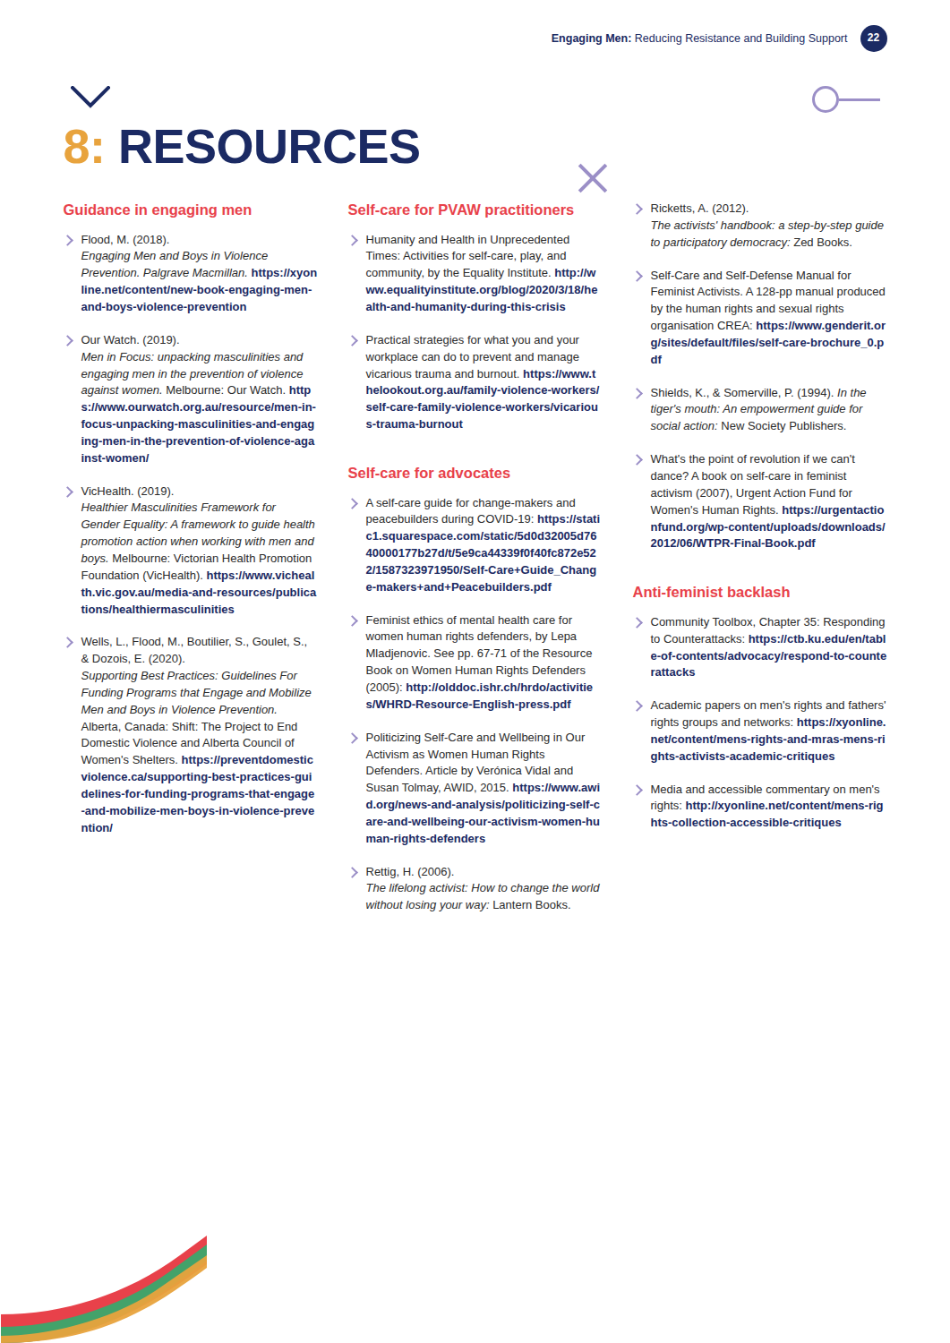Engaging Men: Reducing Resistance and Building Support
22
8: RESOURCES
Guidance in engaging men
Flood, M. (2018).
Engaging Men and Boys in Violence Prevention. Palgrave Macmillan. https://xyonline.net/content/new-book-engaging-men-and-boys-violence-prevention
Our Watch. (2019).
Men in Focus: unpacking masculinities and engaging men in the prevention of violence against women. Melbourne: Our Watch. https://www.ourwatch.org.au/resource/men-in-focus-unpacking-masculinities-and-engaging-men-in-the-prevention-of-violence-against-women/
VicHealth. (2019).
Healthier Masculinities Framework for Gender Equality: A framework to guide health promotion action when working with men and boys. Melbourne: Victorian Health Promotion Foundation (VicHealth). https://www.vichealth.vic.gov.au/media-and-resources/publications/healthiermasculinities
Wells, L., Flood, M., Boutilier, S., Goulet, S., & Dozois, E. (2020).
Supporting Best Practices: Guidelines For Funding Programs that Engage and Mobilize Men and Boys in Violence Prevention. Alberta, Canada: Shift: The Project to End Domestic Violence and Alberta Council of Women's Shelters. https://preventdomesticviolence.ca/supporting-best-practices-guidelines-for-funding-programs-that-engage-and-mobilize-men-boys-in-violence-prevention/
Self-care for PVAW practitioners
Humanity and Health in Unprecedented Times: Activities for self-care, play, and community, by the Equality Institute. http://www.equalityinstitute.org/blog/2020/3/18/health-and-humanity-during-this-crisis
Practical strategies for what you and your workplace can do to prevent and manage vicarious trauma and burnout. https://www.thelookout.org.au/family-violence-workers/self-care-family-violence-workers/vicarious-trauma-burnout
Self-care for advocates
A self-care guide for change-makers and peacebuilders during COVID-19: https://static1.squarespace.com/static/5d0d32005d7640000177b27d/t/5e9ca44339f0f40fc872e522/1587323971950/Self-Care+Guide_Change-makers+and+Peacebuilders.pdf
Feminist ethics of mental health care for women human rights defenders, by Lepa Mladjenovic. See pp. 67-71 of the Resource Book on Women Human Rights Defenders (2005): http://olddoc.ishr.ch/hrdo/activities/WHRD-Resource-English-press.pdf
Politicizing Self-Care and Wellbeing in Our Activism as Women Human Rights Defenders. Article by Verónica Vidal and Susan Tolmay, AWID, 2015. https://www.awid.org/news-and-analysis/politicizing-self-care-and-wellbeing-our-activism-women-human-rights-defenders
Rettig, H. (2006).
The lifelong activist: How to change the world without losing your way: Lantern Books.
Ricketts, A. (2012).
The activists' handbook: a step-by-step guide to participatory democracy: Zed Books.
Self-Care and Self-Defense Manual for Feminist Activists. A 128-pp manual produced by the human rights and sexual rights organisation CREA: https://www.genderit.org/sites/default/files/self-care-brochure_0.pdf
Shields, K., & Somerville, P. (1994). In the tiger's mouth: An empowerment guide for social action: New Society Publishers.
What's the point of revolution if we can't dance? A book on self-care in feminist activism (2007), Urgent Action Fund for Women's Human Rights. https://urgentactionfund.org/wp-content/uploads/downloads/2012/06/WTPR-Final-Book.pdf
Anti-feminist backlash
Community Toolbox, Chapter 35: Responding to Counterattacks: https://ctb.ku.edu/en/table-of-contents/advocacy/respond-to-counterattacks
Academic papers on men's rights and fathers' rights groups and networks: https://xyonline.net/content/mens-rights-and-mras-mens-rights-activists-academic-critiques
Media and accessible commentary on men's rights: http://xyonline.net/content/mens-rights-collection-accessible-critiques